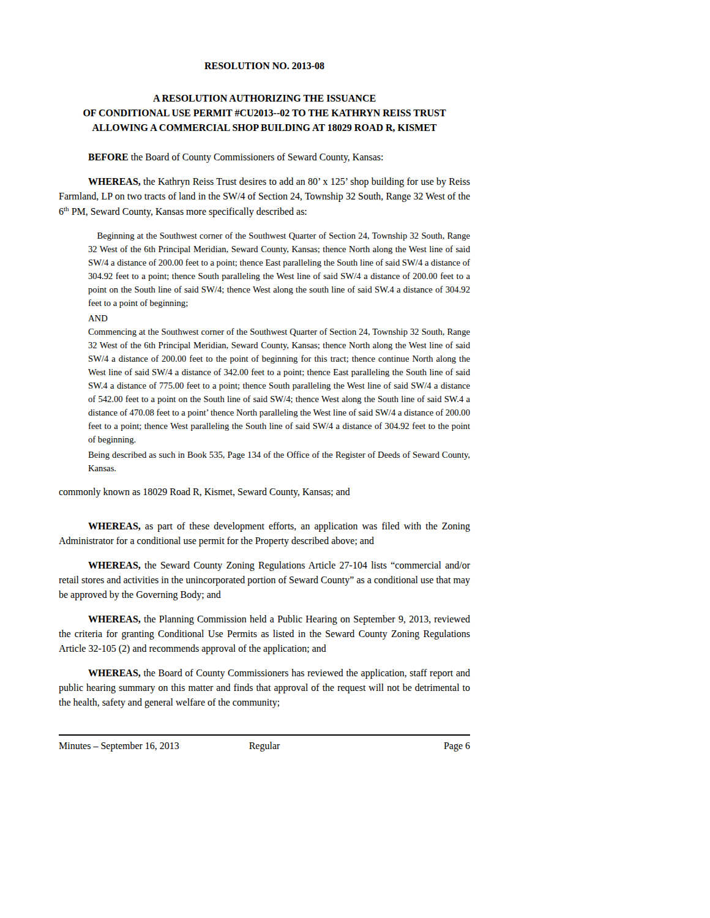RESOLUTION NO. 2013-08
A RESOLUTION AUTHORIZING THE ISSUANCE
OF CONDITIONAL USE PERMIT #CU2013--02 TO THE KATHRYN REISS TRUST
ALLOWING A COMMERCIAL SHOP BUILDING AT 18029 ROAD R, KISMET
BEFORE the Board of County Commissioners of Seward County, Kansas:
WHEREAS, the Kathryn Reiss Trust desires to add an 80’ x 125’ shop building for use by Reiss Farmland, LP on two tracts of land in the SW/4 of Section 24, Township 32 South, Range 32 West of the 6th PM, Seward County, Kansas more specifically described as:
Beginning at the Southwest corner of the Southwest Quarter of Section 24, Township 32 South, Range 32 West of the 6th Principal Meridian, Seward County, Kansas; thence North along the West line of said SW/4 a distance of 200.00 feet to a point; thence East paralleling the South line of said SW/4 a distance of 304.92 feet to a point; thence South paralleling the West line of said SW/4 a distance of 200.00 feet to a point on the South line of said SW/4; thence West along the south line of said SW.4 a distance of 304.92 feet to a point of beginning;
AND
Commencing at the Southwest corner of the Southwest Quarter of Section 24, Township 32 South, Range 32 West of the 6th Principal Meridian, Seward County, Kansas; thence North along the West line of said SW/4 a distance of 200.00 feet to the point of beginning for this tract; thence continue North along the West line of said SW/4 a distance of 342.00 feet to a point; thence East paralleling the South line of said SW.4 a distance of 775.00 feet to a point; thence South paralleling the West line of said SW/4 a distance of 542.00 feet to a point on the South line of said SW/4; thence West along the South line of said SW.4 a distance of 470.08 feet to a point’ thence North paralleling the West line of said SW/4 a distance of 200.00 feet to a point; thence West paralleling the South line of said SW/4 a distance of 304.92 feet to the point of beginning.
Being described as such in Book 535, Page 134 of the Office of the Register of Deeds of Seward County, Kansas.
commonly known as 18029 Road R, Kismet, Seward County, Kansas; and
WHEREAS, as part of these development efforts, an application was filed with the Zoning Administrator for a conditional use permit for the Property described above; and
WHEREAS, the Seward County Zoning Regulations Article 27-104 lists “commercial and/or retail stores and activities in the unincorporated portion of Seward County” as a conditional use that may be approved by the Governing Body; and
WHEREAS, the Planning Commission held a Public Hearing on September 9, 2013, reviewed the criteria for granting Conditional Use Permits as listed in the Seward County Zoning Regulations Article 32-105 (2) and recommends approval of the application; and
WHEREAS, the Board of County Commissioners has reviewed the application, staff report and public hearing summary on this matter and finds that approval of the request will not be detrimental to the health, safety and general welfare of the community;
Minutes – September 16, 2013
Regular
Page 6